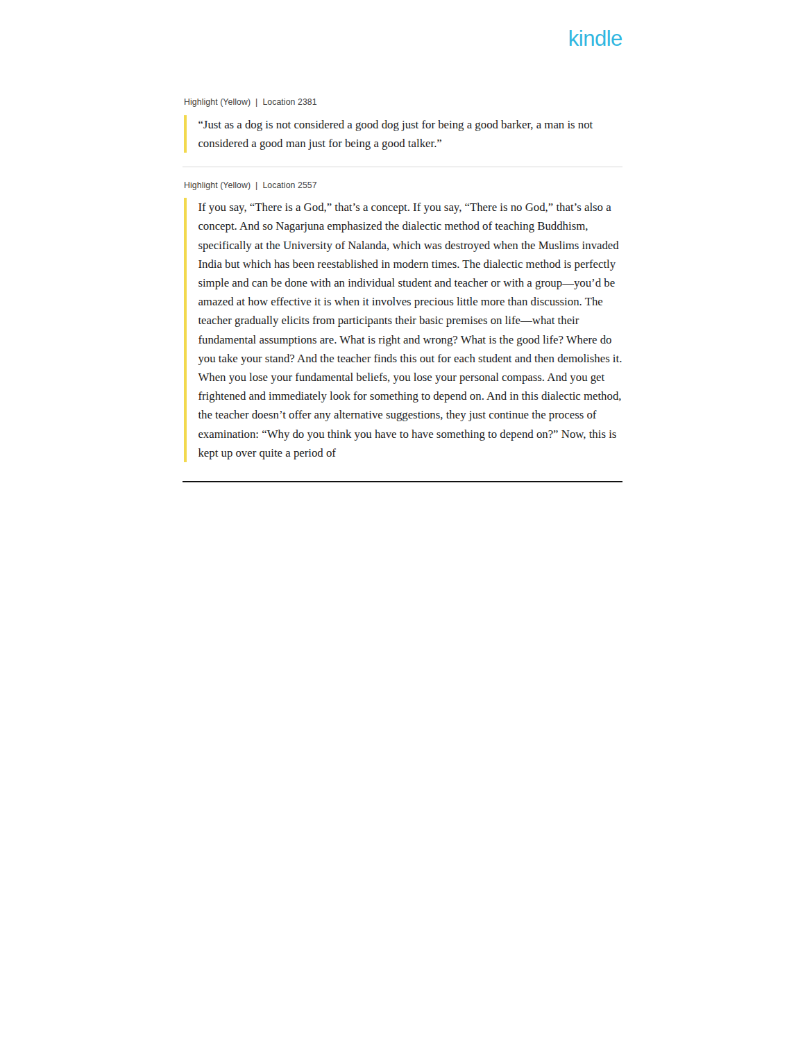kindle
Highlight (Yellow) | Location 2381
“Just as a dog is not considered a good dog just for being a good barker, a man is not considered a good man just for being a good talker.”
Highlight (Yellow) | Location 2557
If you say, “There is a God,” that’s a concept. If you say, “There is no God,” that’s also a concept. And so Nagarjuna emphasized the dialectic method of teaching Buddhism, specifically at the University of Nalanda, which was destroyed when the Muslims invaded India but which has been reestablished in modern times. The dialectic method is perfectly simple and can be done with an individual student and teacher or with a group—you’d be amazed at how effective it is when it involves precious little more than discussion. The teacher gradually elicits from participants their basic premises on life—what their fundamental assumptions are. What is right and wrong? What is the good life? Where do you take your stand? And the teacher finds this out for each student and then demolishes it. When you lose your fundamental beliefs, you lose your personal compass. And you get frightened and immediately look for something to depend on. And in this dialectic method, the teacher doesn’t offer any alternative suggestions, they just continue the process of examination: “Why do you think you have to have something to depend on?” Now, this is kept up over quite a period of